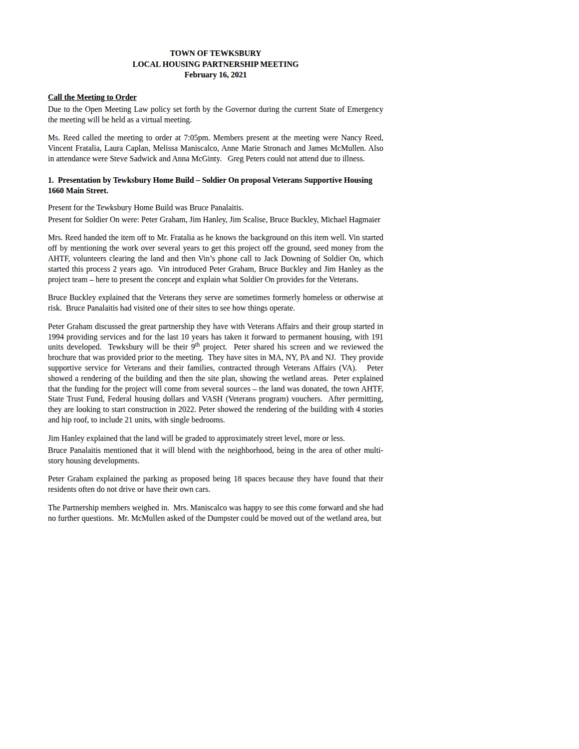TOWN OF TEWKSBURY
LOCAL HOUSING PARTNERSHIP MEETING
February 16, 2021
Call the Meeting to Order
Due to the Open Meeting Law policy set forth by the Governor during the current State of Emergency the meeting will be held as a virtual meeting.
Ms. Reed called the meeting to order at 7:05pm. Members present at the meeting were Nancy Reed, Vincent Fratalia, Laura Caplan, Melissa Maniscalco, Anne Marie Stronach and James McMullen. Also in attendance were Steve Sadwick and Anna McGinty. Greg Peters could not attend due to illness.
1. Presentation by Tewksbury Home Build – Soldier On proposal Veterans Supportive Housing 1660 Main Street.
Present for the Tewksbury Home Build was Bruce Panalaitis.
Present for Soldier On were: Peter Graham, Jim Hanley, Jim Scalise, Bruce Buckley, Michael Hagmaier
Mrs. Reed handed the item off to Mr. Fratalia as he knows the background on this item well. Vin started off by mentioning the work over several years to get this project off the ground, seed money from the AHTF, volunteers clearing the land and then Vin’s phone call to Jack Downing of Soldier On, which started this process 2 years ago. Vin introduced Peter Graham, Bruce Buckley and Jim Hanley as the project team – here to present the concept and explain what Soldier On provides for the Veterans.
Bruce Buckley explained that the Veterans they serve are sometimes formerly homeless or otherwise at risk. Bruce Panalaitis had visited one of their sites to see how things operate.
Peter Graham discussed the great partnership they have with Veterans Affairs and their group started in 1994 providing services and for the last 10 years has taken it forward to permanent housing, with 191 units developed. Tewksbury will be their 9th project. Peter shared his screen and we reviewed the brochure that was provided prior to the meeting. They have sites in MA, NY, PA and NJ. They provide supportive service for Veterans and their families, contracted through Veterans Affairs (VA). Peter showed a rendering of the building and then the site plan, showing the wetland areas. Peter explained that the funding for the project will come from several sources – the land was donated, the town AHTF, State Trust Fund, Federal housing dollars and VASH (Veterans program) vouchers. After permitting, they are looking to start construction in 2022. Peter showed the rendering of the building with 4 stories and hip roof, to include 21 units, with single bedrooms.
Jim Hanley explained that the land will be graded to approximately street level, more or less.
Bruce Panalaitis mentioned that it will blend with the neighborhood, being in the area of other multi-story housing developments.
Peter Graham explained the parking as proposed being 18 spaces because they have found that their residents often do not drive or have their own cars.
The Partnership members weighed in. Mrs. Maniscalco was happy to see this come forward and she had no further questions. Mr. McMullen asked of the Dumpster could be moved out of the wetland area, but